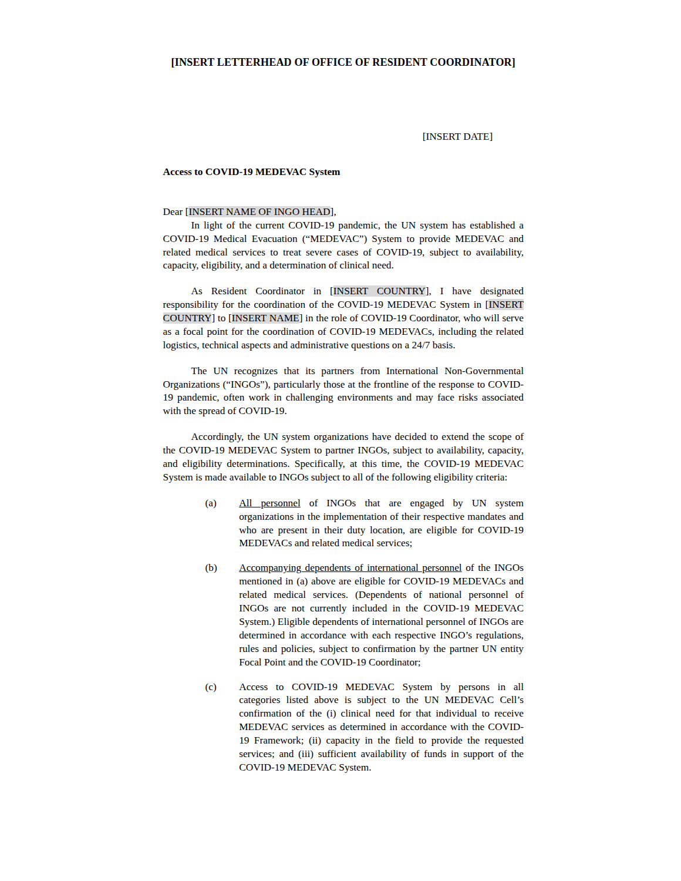[INSERT LETTERHEAD OF OFFICE OF RESIDENT COORDINATOR]
[INSERT DATE]
Access to COVID-19 MEDEVAC System
Dear [INSERT NAME OF INGO HEAD],
In light of the current COVID-19 pandemic, the UN system has established a COVID-19 Medical Evacuation (“MEDEVAC”) System to provide MEDEVAC and related medical services to treat severe cases of COVID-19, subject to availability, capacity, eligibility, and a determination of clinical need.
As Resident Coordinator in [INSERT COUNTRY], I have designated responsibility for the coordination of the COVID-19 MEDEVAC System in [INSERT COUNTRY] to [INSERT NAME] in the role of COVID-19 Coordinator, who will serve as a focal point for the coordination of COVID-19 MEDEVACs, including the related logistics, technical aspects and administrative questions on a 24/7 basis.
The UN recognizes that its partners from International Non-Governmental Organizations (“INGOs”), particularly those at the frontline of the response to COVID-19 pandemic, often work in challenging environments and may face risks associated with the spread of COVID-19.
Accordingly, the UN system organizations have decided to extend the scope of the COVID-19 MEDEVAC System to partner INGOs, subject to availability, capacity, and eligibility determinations. Specifically, at this time, the COVID-19 MEDEVAC System is made available to INGOs subject to all of the following eligibility criteria:
(a) All personnel of INGOs that are engaged by UN system organizations in the implementation of their respective mandates and who are present in their duty location, are eligible for COVID-19 MEDEVACs and related medical services;
(b) Accompanying dependents of international personnel of the INGOs mentioned in (a) above are eligible for COVID-19 MEDEVACs and related medical services. (Dependents of national personnel of INGOs are not currently included in the COVID-19 MEDEVAC System.) Eligible dependents of international personnel of INGOs are determined in accordance with each respective INGO’s regulations, rules and policies, subject to confirmation by the partner UN entity Focal Point and the COVID-19 Coordinator;
(c) Access to COVID-19 MEDEVAC System by persons in all categories listed above is subject to the UN MEDEVAC Cell’s confirmation of the (i) clinical need for that individual to receive MEDEVAC services as determined in accordance with the COVID-19 Framework; (ii) capacity in the field to provide the requested services; and (iii) sufficient availability of funds in support of the COVID-19 MEDEVAC System.